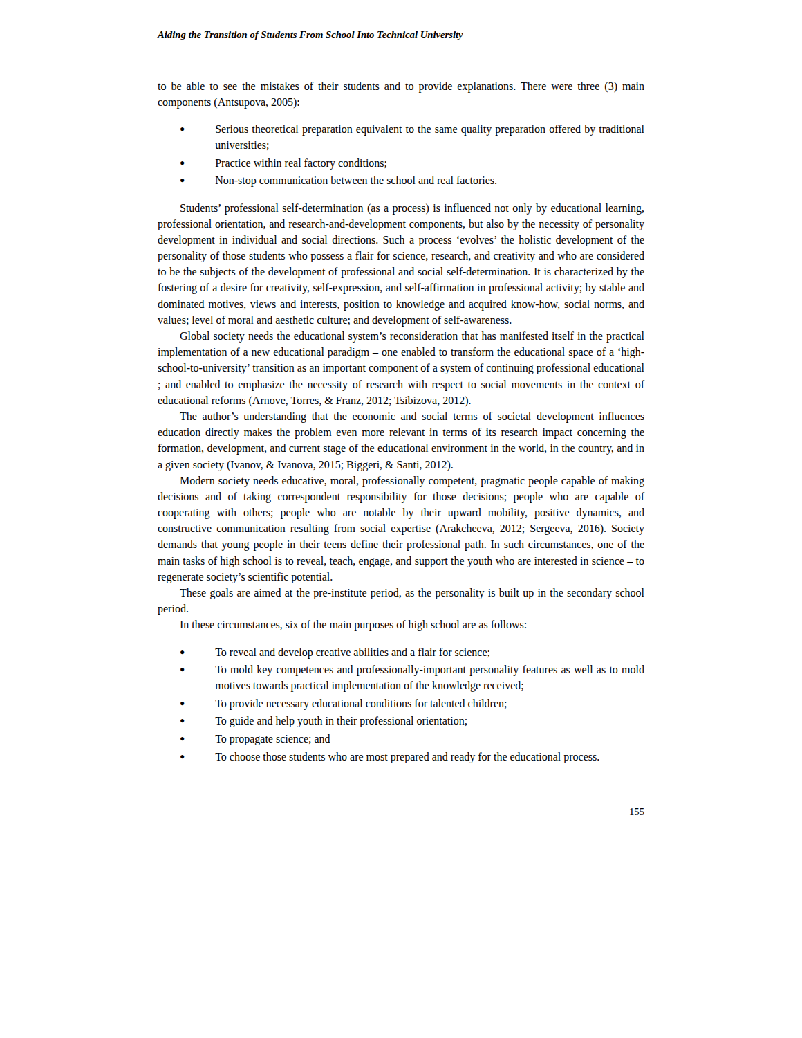Aiding the Transition of Students From School Into Technical University
to be able to see the mistakes of their students and to provide explanations. There were three (3) main components (Antsupova, 2005):
Serious theoretical preparation equivalent to the same quality preparation offered by traditional universities;
Practice within real factory conditions;
Non-stop communication between the school and real factories.
Students’ professional self-determination (as a process) is influenced not only by educational learning, professional orientation, and research-and-development components, but also by the necessity of personality development in individual and social directions. Such a process ‘evolves’ the holistic development of the personality of those students who possess a flair for science, research, and creativity and who are considered to be the subjects of the development of professional and social self-determination. It is characterized by the fostering of a desire for creativity, self-expression, and self-affirmation in professional activity; by stable and dominated motives, views and interests, position to knowledge and acquired know-how, social norms, and values; level of moral and aesthetic culture; and development of self-awareness.
Global society needs the educational system’s reconsideration that has manifested itself in the practical implementation of a new educational paradigm – one enabled to transform the educational space of a ‘high-school-to-university’ transition as an important component of a system of continuing professional educational ; and enabled to emphasize the necessity of research with respect to social movements in the context of educational reforms (Arnove, Torres, & Franz, 2012; Tsibizova, 2012).
The author’s understanding that the economic and social terms of societal development influences education directly makes the problem even more relevant in terms of its research impact concerning the formation, development, and current stage of the educational environment in the world, in the country, and in a given society (Ivanov, & Ivanova, 2015; Biggeri, & Santi, 2012).
Modern society needs educative, moral, professionally competent, pragmatic people capable of making decisions and of taking correspondent responsibility for those decisions; people who are capable of cooperating with others; people who are notable by their upward mobility, positive dynamics, and constructive communication resulting from social expertise (Arakcheeva, 2012; Sergeeva, 2016). Society demands that young people in their teens define their professional path. In such circumstances, one of the main tasks of high school is to reveal, teach, engage, and support the youth who are interested in science – to regenerate society’s scientific potential.
These goals are aimed at the pre-institute period, as the personality is built up in the secondary school period.
In these circumstances, six of the main purposes of high school are as follows:
To reveal and develop creative abilities and a flair for science;
To mold key competences and professionally-important personality features as well as to mold motives towards practical implementation of the knowledge received;
To provide necessary educational conditions for talented children;
To guide and help youth in their professional orientation;
To propagate science; and
To choose those students who are most prepared and ready for the educational process.
155